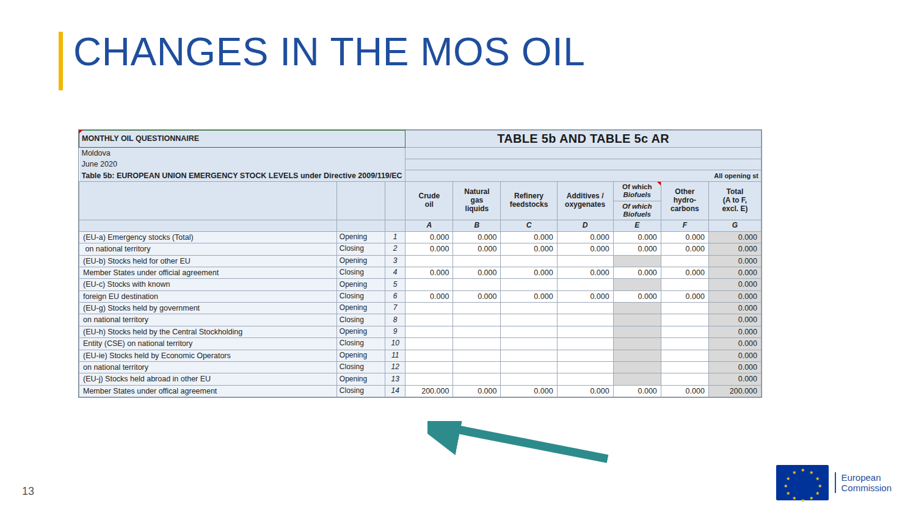CHANGES IN THE MOS OIL
| MONTHLY OIL QUESTIONNAIRE | TABLE 5b AND TABLE 5c AR |
| Moldova | |
| June 2020 | |
| Table 5b: EUROPEAN UNION EMERGENCY STOCK LEVELS under Directive 2009/119/EC | All opening st |
| | | | Crude oil | Natural gas liquids | Refinery feedstocks | Additives / oxygenates | Of which Biofuels | Other hydro- carbons | Total (A to F, excl. E) |
| Of which Biofuels |
| | | | A | B | C | D | E | F | G |
| (EU-a) Emergency stocks (Total) | Opening | 1 | 0.000 | 0.000 | 0.000 | 0.000 | 0.000 | 0.000 | 0.000 |
| on national territory | Closing | 2 | 0.000 | 0.000 | 0.000 | 0.000 | 0.000 | 0.000 | 0.000 |
| (EU-b) Stocks held for other EU | Opening | 3 | | | | | | | 0.000 |
| Member States under official agreement | Closing | 4 | 0.000 | 0.000 | 0.000 | 0.000 | 0.000 | 0.000 | 0.000 |
| (EU-c) Stocks with known | Opening | 5 | | | | | | | 0.000 |
| foreign EU destination | Closing | 6 | 0.000 | 0.000 | 0.000 | 0.000 | 0.000 | 0.000 | 0.000 |
| (EU-g) Stocks held by government | Opening | 7 | | | | | | | 0.000 |
| on national territory | Closing | 8 | | | | | | | 0.000 |
| (EU-h) Stocks held by the Central Stockholding | Opening | 9 | | | | | | | 0.000 |
| Entity (CSE) on national territory | Closing | 10 | | | | | | | 0.000 |
| (EU-ie) Stocks held by Economic Operators | Opening | 11 | | | | | | | 0.000 |
| on national territory | Closing | 12 | | | | | | | 0.000 |
| (EU-j) Stocks held abroad in other EU | Opening | 13 | | | | | | | 0.000 |
| Member States under offical agreement | Closing | 14 | 200.000 | 0.000 | 0.000 | 0.000 | 0.000 | 0.000 | 200.000 |
13
★ ★ ★ ★ ★ ★ ★ ★ ★ ★ ★ ★
European
Commission